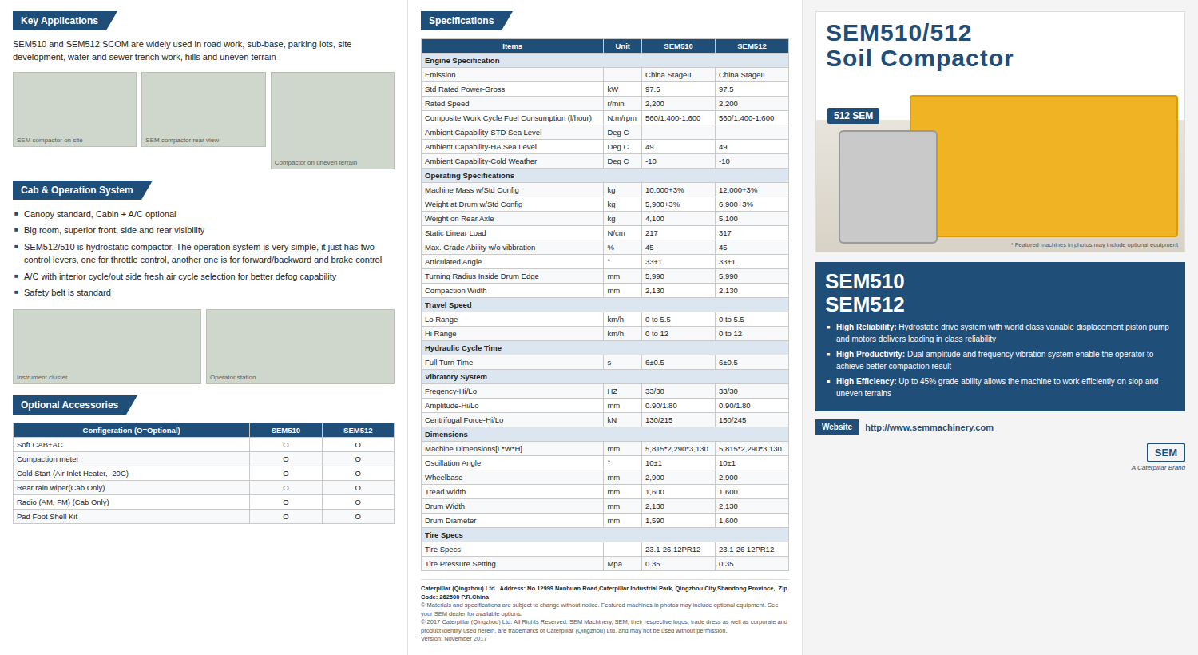Key Applications
SEM510 and SEM512 SCOM are widely used in road work, sub-base, parking lots, site development, water and sewer trench work, hills and uneven terrain
SEM compactor on site
SEM compactor rear view
Compactor on uneven terrain
Cab & Operation System
Canopy standard, Cabin + A/C optional
Big room, superior front, side and rear visibility
SEM512/510 is hydrostatic compactor. The operation system is very simple, it just has two control levers, one for throttle control, another one is for forward/backward and brake control
A/C with interior cycle/out side fresh air cycle selection for better defog capability
Safety belt is standard
Instrument cluster
Operator station
Optional Accessories
| Configeration (O=Optional) | SEM510 | SEM512 |
| --- | --- | --- |
| Soft CAB+AC | O | O |
| Compaction meter | O | O |
| Cold Start (Air Inlet Heater, -20C) | O | O |
| Rear rain wiper(Cab Only) | O | O |
| Radio (AM, FM) (Cab Only) | O | O |
| Pad Foot Shell Kit | O | O |
Specifications
| Items | Unit | SEM510 | SEM512 |
| --- | --- | --- | --- |
| Engine Specification |
| Emission | | China StageII | China StageII |
| Std Rated Power-Gross | kW | 97.5 | 97.5 |
| Rated Speed | r/min | 2,200 | 2,200 |
| Composite Work Cycle Fuel Consumption (l/hour) | N.m/rpm | 560/1,400-1,600 | 560/1,400-1,600 |
| Ambient Capability-STD Sea Level | Deg C | | |
| Ambient Capability-HA Sea Level | Deg C | 49 | 49 |
| Ambient Capability-Cold Weather | Deg C | -10 | -10 |
| Operating Specifications |
| Machine Mass w/Std Config | kg | 10,000+3% | 12,000+3% |
| Weight at Drum w/Std Config | kg | 5,900+3% | 6,900+3% |
| Weight on Rear Axle | kg | 4,100 | 5,100 |
| Static Linear Load | N/cm | 217 | 317 |
| Max. Grade Ability w/o vibbration | % | 45 | 45 |
| Articulated Angle | ° | 33±1 | 33±1 |
| Turning Radius Inside Drum Edge | mm | 5,990 | 5,990 |
| Compaction Width | mm | 2,130 | 2,130 |
| Travel Speed |
| Lo Range | km/h | 0 to 5.5 | 0 to 5.5 |
| Hi Range | km/h | 0 to 12 | 0 to 12 |
| Hydraulic Cycle Time |
| Full Turn Time | s | 6±0.5 | 6±0.5 |
| Vibratory System |
| Freqency-Hi/Lo | HZ | 33/30 | 33/30 |
| Amplitude-Hi/Lo | mm | 0.90/1.80 | 0.90/1.80 |
| Centrifugal Force-Hi/Lo | kN | 130/215 | 150/245 |
| Dimensions |
| Machine Dimensions[L*W*H] | mm | 5,815*2,290*3,130 | 5,815*2,290*3,130 |
| Oscillation Angle | ° | 10±1 | 10±1 |
| Wheelbase | mm | 2,900 | 2,900 |
| Tread Width | mm | 1,600 | 1,600 |
| Drum Width | mm | 2,130 | 2,130 |
| Drum Diameter | mm | 1,590 | 1,600 |
| Tire Specs |
| Tire Specs | | 23.1-26 12PR12 | 23.1-26 12PR12 |
| Tire Pressure Setting | Mpa | 0.35 | 0.35 |
Caterpillar (Qingzhou) Ltd. Address: No.12999 Nanhuan Road,Caterpillar Industrial Park, Qingzhou City,Shandong Province, Zip Code: 262500 P.R.China
© Materials and specifications are subject to change without notice. Featured machines in photos may include optional equipment. See your SEM dealer for available options.
© 2017 Caterpillar (Qingzhou) Ltd. All Rights Reserved. SEM Machinery, SEM, their respective logos, trade dress as well as corporate and product identity used herein, are trademarks of Caterpillar (Qingzhou) Ltd. and may not be used without permission.
Version: November 2017
SEM510/512Soil Compactor
512 SEM
* Featured machines in photos may include optional equipment
SEM510
SEM512
High Reliability: Hydrostatic drive system with world class variable displacement piston pump and motors delivers leading in class reliability
High Productivity: Dual amplitude and frequency vibration system enable the operator to achieve better compaction result
High Efficiency: Up to 45% grade ability allows the machine to work efficiently on slop and uneven terrains
Website http://www.semmachinery.com
SEM
A Caterpillar Brand